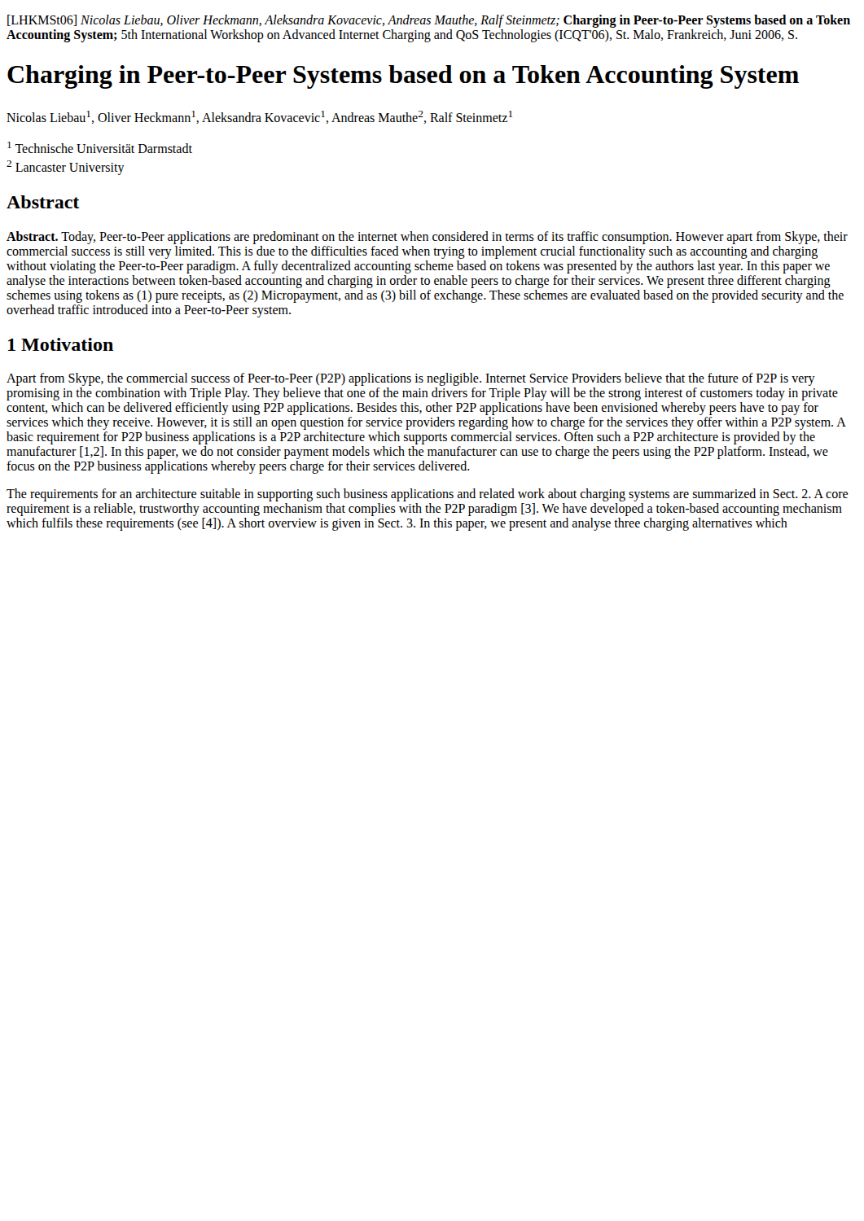[LHKMSt06] Nicolas Liebau, Oliver Heckmann, Aleksandra Kovacevic, Andreas Mauthe, Ralf Steinmetz; Charging in Peer-to-Peer Systems based on a Token Accounting System; 5th International Workshop on Advanced Internet Charging and QoS Technologies (ICQT'06), St. Malo, Frankreich, Juni 2006, S.
Charging in Peer-to-Peer Systems based on a Token Accounting System
Nicolas Liebau1, Oliver Heckmann1, Aleksandra Kovacevic1, Andreas Mauthe2, Ralf Steinmetz1
1 Technische Universität Darmstadt
2 Lancaster University
Abstract
Abstract. Today, Peer-to-Peer applications are predominant on the internet when considered in terms of its traffic consumption. However apart from Skype, their commercial success is still very limited. This is due to the difficulties faced when trying to implement crucial functionality such as accounting and charging without violating the Peer-to-Peer paradigm. A fully decentralized accounting scheme based on tokens was presented by the authors last year. In this paper we analyse the interactions between token-based accounting and charging in order to enable peers to charge for their services. We present three different charging schemes using tokens as (1) pure receipts, as (2) Micropayment, and as (3) bill of exchange. These schemes are evaluated based on the provided security and the overhead traffic introduced into a Peer-to-Peer system.
1 Motivation
Apart from Skype, the commercial success of Peer-to-Peer (P2P) applications is negligible. Internet Service Providers believe that the future of P2P is very promising in the combination with Triple Play. They believe that one of the main drivers for Triple Play will be the strong interest of customers today in private content, which can be delivered efficiently using P2P applications. Besides this, other P2P applications have been envisioned whereby peers have to pay for services which they receive. However, it is still an open question for service providers regarding how to charge for the services they offer within a P2P system. A basic requirement for P2P business applications is a P2P architecture which supports commercial services. Often such a P2P architecture is provided by the manufacturer [1,2]. In this paper, we do not consider payment models which the manufacturer can use to charge the peers using the P2P platform. Instead, we focus on the P2P business applications whereby peers charge for their services delivered.
The requirements for an architecture suitable in supporting such business applications and related work about charging systems are summarized in Sect. 2. A core requirement is a reliable, trustworthy accounting mechanism that complies with the P2P paradigm [3]. We have developed a token-based accounting mechanism which fulfils these requirements (see [4]). A short overview is given in Sect. 3. In this paper, we present and analyse three charging alternatives which